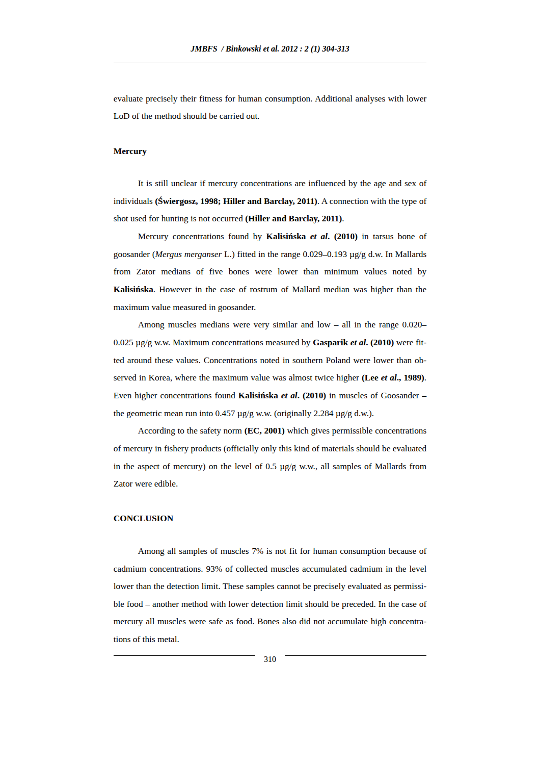JMBFS / Binkowski et al. 2012 : 2 (1) 304-313
evaluate precisely their fitness for human consumption. Additional analyses with lower LoD of the method should be carried out.
Mercury
It is still unclear if mercury concentrations are influenced by the age and sex of individuals (Świergosz, 1998; Hiller and Barclay, 2011). A connection with the type of shot used for hunting is not occurred (Hiller and Barclay, 2011).
Mercury concentrations found by Kalisińska et al. (2010) in tarsus bone of goosander (Mergus merganser L.) fitted in the range 0.029–0.193 µg/g d.w. In Mallards from Zator medians of five bones were lower than minimum values noted by Kalisińska. However in the case of rostrum of Mallard median was higher than the maximum value measured in goosander.
Among muscles medians were very similar and low – all in the range 0.020–0.025 µg/g w.w. Maximum concentrations measured by Gasparik et al. (2010) were fitted around these values. Concentrations noted in southern Poland were lower than observed in Korea, where the maximum value was almost twice higher (Lee et al., 1989). Even higher concentrations found Kalisińska et al. (2010) in muscles of Goosander – the geometric mean run into 0.457 µg/g w.w. (originally 2.284 µg/g d.w.).
According to the safety norm (EC, 2001) which gives permissible concentrations of mercury in fishery products (officially only this kind of materials should be evaluated in the aspect of mercury) on the level of 0.5 µg/g w.w., all samples of Mallards from Zator were edible.
CONCLUSION
Among all samples of muscles 7% is not fit for human consumption because of cadmium concentrations. 93% of collected muscles accumulated cadmium in the level lower than the detection limit. These samples cannot be precisely evaluated as permissible food – another method with lower detection limit should be preceded. In the case of mercury all muscles were safe as food. Bones also did not accumulate high concentrations of this metal.
310